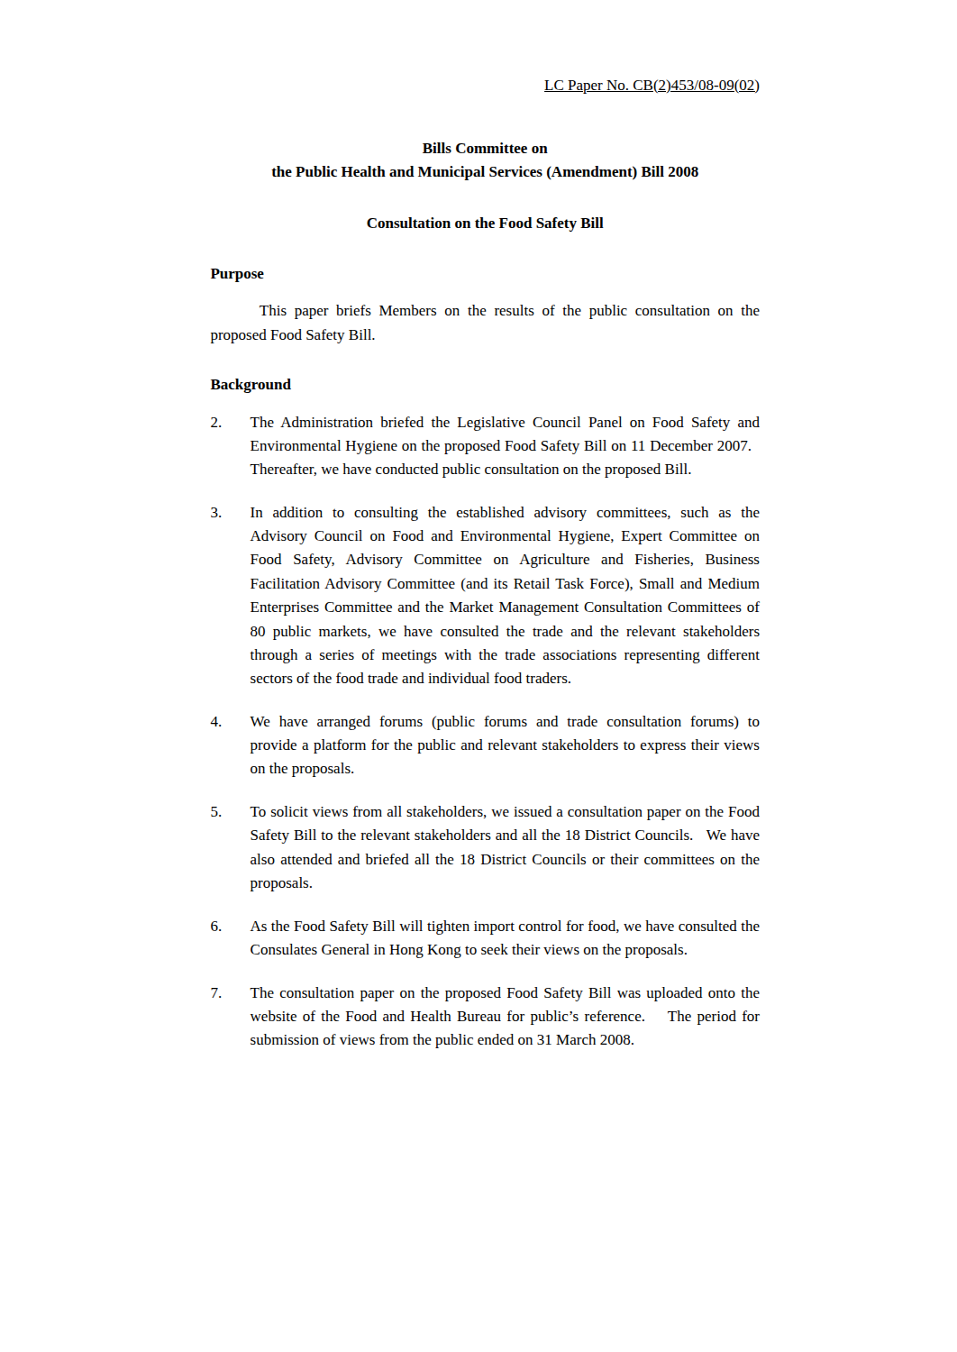LC Paper No. CB(2)453/08-09(02)
Bills Committee on
the Public Health and Municipal Services (Amendment) Bill 2008
Consultation on the Food Safety Bill
Purpose
This paper briefs Members on the results of the public consultation on the proposed Food Safety Bill.
Background
2.
The Administration briefed the Legislative Council Panel on Food Safety and Environmental Hygiene on the proposed Food Safety Bill on 11 December 2007. Thereafter, we have conducted public consultation on the proposed Bill.
3.
In addition to consulting the established advisory committees, such as the Advisory Council on Food and Environmental Hygiene, Expert Committee on Food Safety, Advisory Committee on Agriculture and Fisheries, Business Facilitation Advisory Committee (and its Retail Task Force), Small and Medium Enterprises Committee and the Market Management Consultation Committees of 80 public markets, we have consulted the trade and the relevant stakeholders through a series of meetings with the trade associations representing different sectors of the food trade and individual food traders.
4.
We have arranged forums (public forums and trade consultation forums) to provide a platform for the public and relevant stakeholders to express their views on the proposals.
5.
To solicit views from all stakeholders, we issued a consultation paper on the Food Safety Bill to the relevant stakeholders and all the 18 District Councils. We have also attended and briefed all the 18 District Councils or their committees on the proposals.
6.
As the Food Safety Bill will tighten import control for food, we have consulted the Consulates General in Hong Kong to seek their views on the proposals.
7.
The consultation paper on the proposed Food Safety Bill was uploaded onto the website of the Food and Health Bureau for public’s reference. The period for submission of views from the public ended on 31 March 2008.